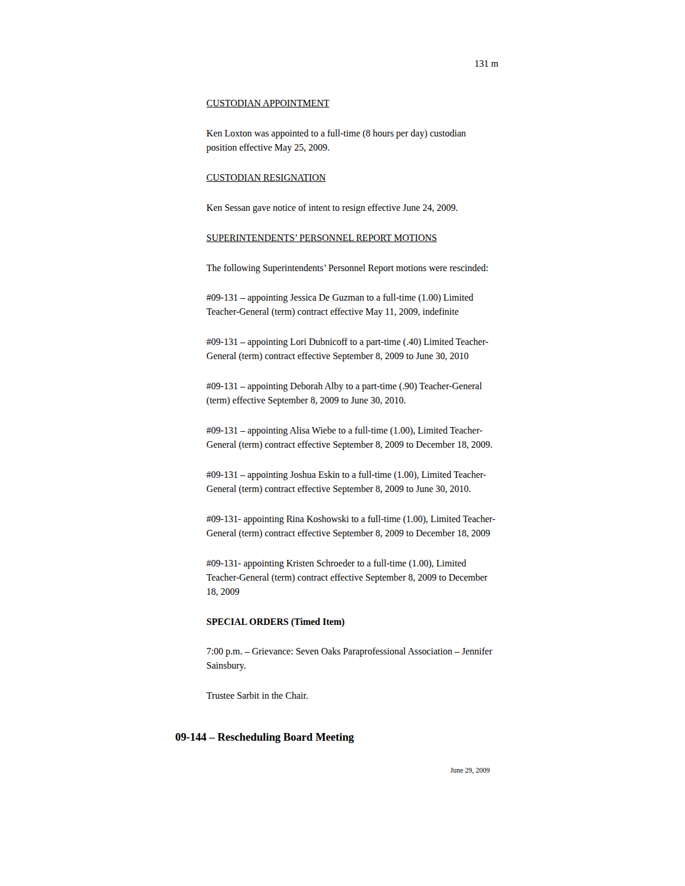131 m
CUSTODIAN APPOINTMENT
Ken Loxton was appointed to a full-time (8 hours per day) custodian position effective May 25, 2009.
CUSTODIAN RESIGNATION
Ken Sessan gave notice of intent to resign effective June 24, 2009.
SUPERINTENDENTS’ PERSONNEL REPORT MOTIONS
The following Superintendents’ Personnel Report motions were rescinded:
#09-131 – appointing Jessica De Guzman to a full-time (1.00) Limited Teacher-General (term) contract effective May 11, 2009, indefinite
#09-131 – appointing Lori Dubnicoff to a part-time (.40) Limited Teacher-General (term) contract effective September 8, 2009 to June 30, 2010
#09-131 – appointing Deborah Alby to a part-time (.90) Teacher-General (term) effective September 8, 2009 to June 30, 2010.
#09-131 – appointing Alisa Wiebe to a full-time (1.00), Limited Teacher-General (term) contract effective September 8, 2009 to December 18, 2009.
#09-131 – appointing Joshua Eskin to a full-time (1.00), Limited Teacher-General (term) contract effective September 8, 2009 to June 30, 2010.
#09-131- appointing Rina Koshowski to a full-time (1.00), Limited Teacher-General (term) contract effective September 8, 2009 to December 18, 2009
#09-131- appointing Kristen Schroeder to a full-time (1.00), Limited Teacher-General (term) contract effective September 8, 2009 to December 18, 2009
SPECIAL ORDERS (Timed Item)
7:00 p.m. – Grievance: Seven Oaks Paraprofessional Association – Jennifer Sainsbury.
Trustee Sarbit in the Chair.
09-144 – Rescheduling Board Meeting
June 29, 2009